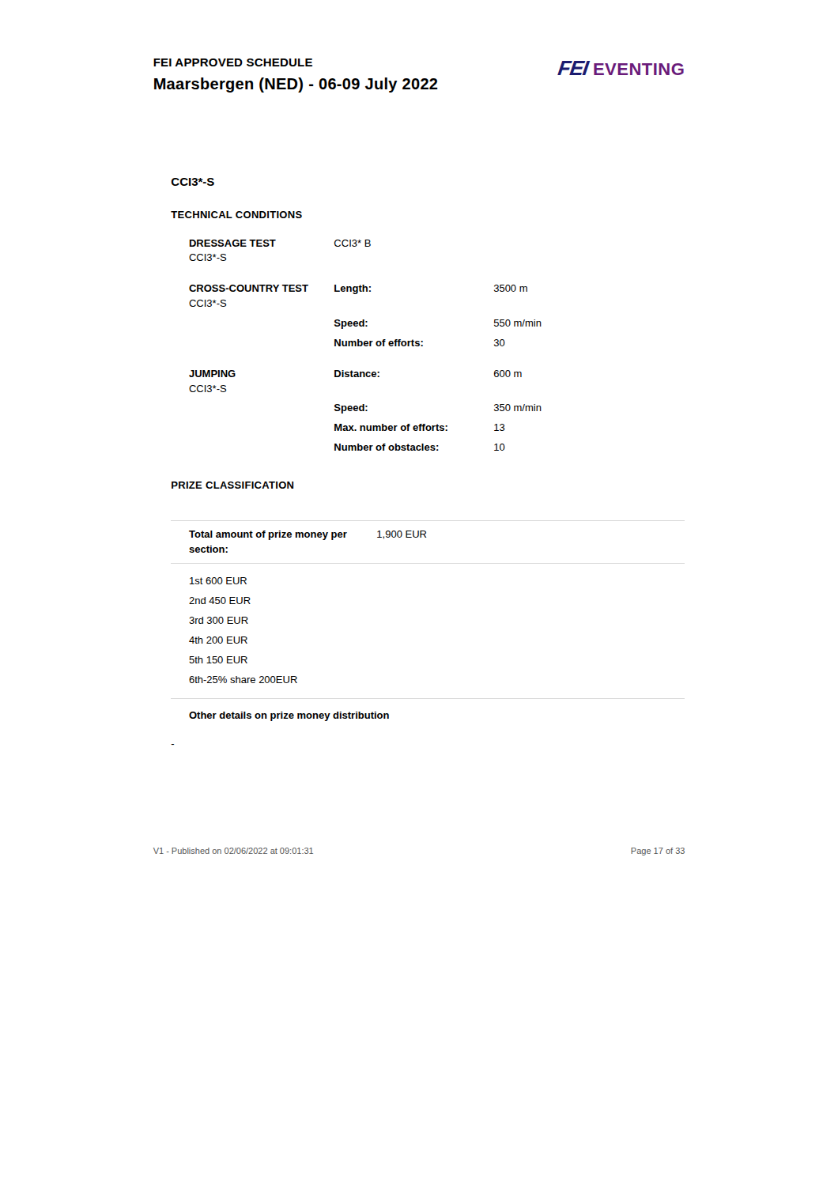FEI APPROVED SCHEDULE
Maarsbergen (NED) - 06-09 July 2022
FEI EVENTING
CCI3*-S
TECHNICAL CONDITIONS
| DRESSAGE TEST CCI3*-S | CCI3* B | |
| CROSS-COUNTRY TEST CCI3*-S | Length: | 3500 m |
| | Speed: | 550 m/min |
| | Number of efforts: | 30 |
| JUMPING CCI3*-S | Distance: | 600 m |
| | Speed: | 350 m/min |
| | Max. number of efforts: | 13 |
| | Number of obstacles: | 10 |
PRIZE CLASSIFICATION
| Total amount of prize money per section: | 1,900 EUR |
1st 600 EUR
2nd 450 EUR
3rd 300 EUR
4th 200 EUR
5th 150 EUR
6th-25% share 200EUR
Other details on prize money distribution
-
V1 - Published on 02/06/2022 at 09:01:31
Page 17 of 33